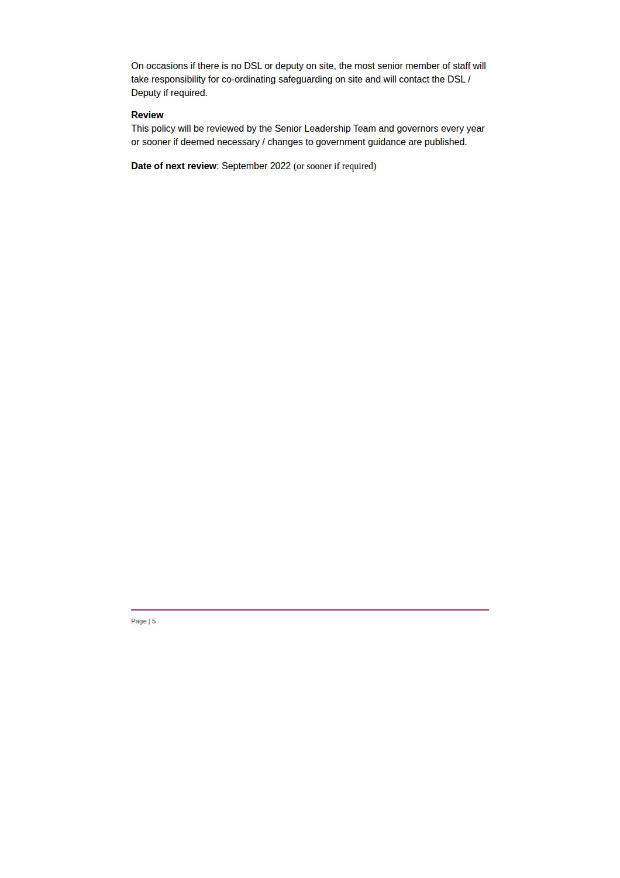On occasions if there is no DSL or deputy on site, the most senior member of staff will take responsibility for co-ordinating safeguarding on site and will contact the DSL / Deputy if required.
Review
This policy will be reviewed by the Senior Leadership Team and governors every year or sooner if deemed necessary / changes to government guidance are published.
Date of next review: September 2022 (or sooner if required)
Page | 5